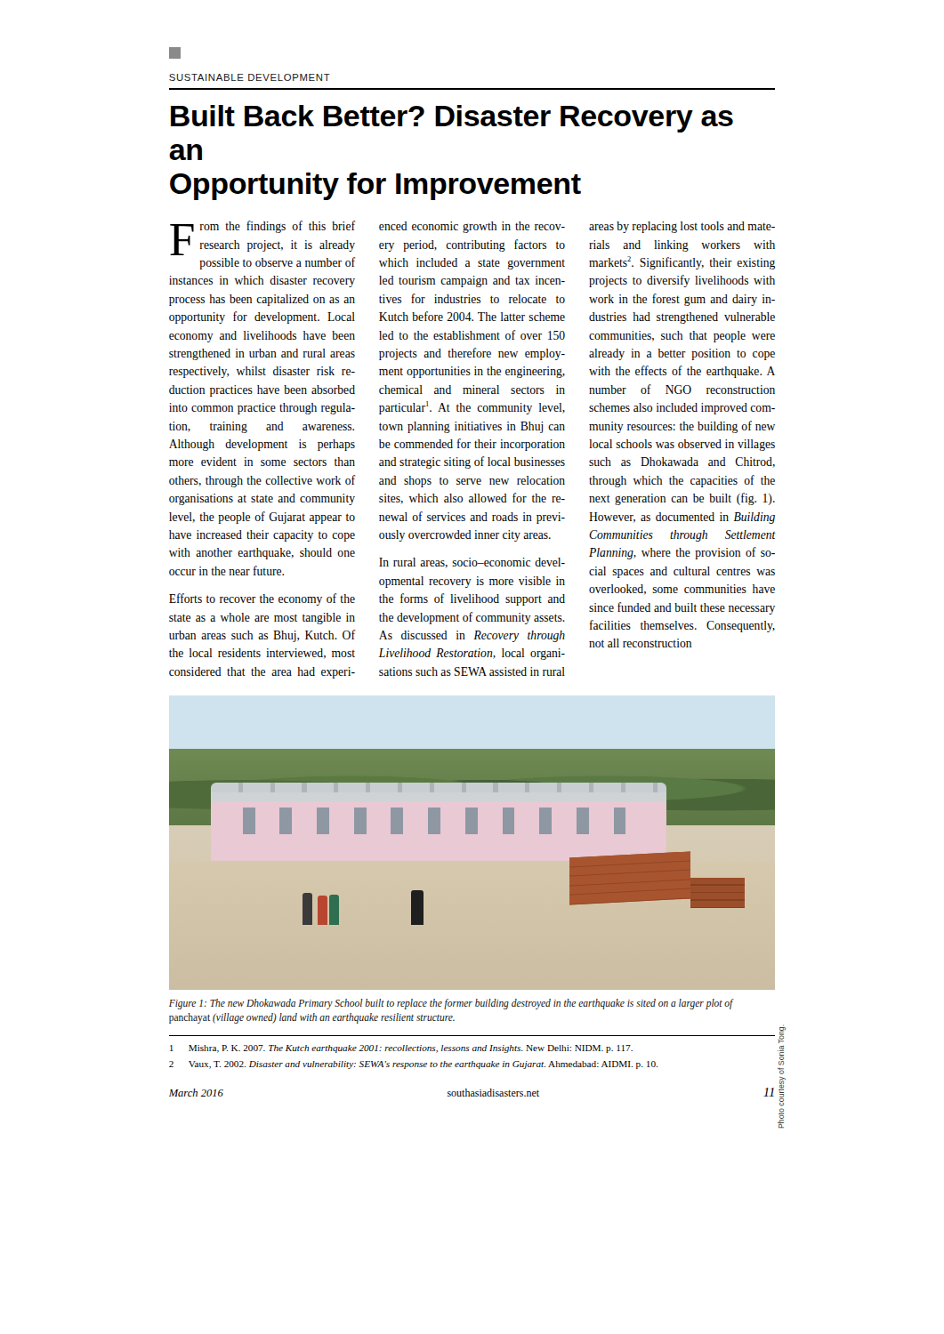Sustainable Development
Built Back Better? Disaster Recovery as an
Opportunity for Improvement
From the findings of this brief research project, it is already possible to observe a number of instances in which disaster recovery process has been capitalized on as an opportunity for development. Local economy and livelihoods have been strengthened in urban and rural areas respectively, whilst disaster risk reduction practices have been absorbed into common practice through regulation, training and awareness. Although development is perhaps more evident in some sectors than others, through the collective work of organisations at state and community level, the people of Gujarat appear to have increased their capacity to cope with another earthquake, should one occur in the near future.
Efforts to recover the economy of the state as a whole are most tangible in urban areas such as Bhuj, Kutch. Of the local residents interviewed, most considered that the area had experienced economic growth in the recovery period, contributing factors to which included a state government led tourism campaign and tax incentives for industries to relocate to Kutch before 2004. The latter scheme led to the establishment of over 150 projects and therefore new employment opportunities in the engineering, chemical and mineral sectors in particular1. At the community level, town planning initiatives in Bhuj can be commended for their incorporation and strategic siting of local businesses and shops to serve new relocation sites, which also allowed for the renewal of services and roads in previously overcrowded inner city areas.
In rural areas, socio–economic developmental recovery is more visible in the forms of livelihood support and the development of community assets. As discussed in Recovery through Livelihood Restoration, local organisations such as SEWA assisted in rural areas by replacing lost tools and materials and linking workers with markets2. Significantly, their existing projects to diversify livelihoods with work in the forest gum and dairy industries had strengthened vulnerable communities, such that people were already in a better position to cope with the effects of the earthquake. A number of NGO reconstruction schemes also included improved community resources: the building of new local schools was observed in villages such as Dhokawada and Chitrod, through which the capacities of the next generation can be built (fig. 1). However, as documented in Building Communities through Settlement Planning, where the provision of social spaces and cultural centres was overlooked, some communities have since funded and built these necessary facilities themselves. Consequently, not all reconstruction
Photo courtesy of Sonia Tong.
Figure 1: The new Dhokawada Primary School built to replace the former building destroyed in the earthquake is sited on a larger plot of panchayat (village owned) land with an earthquake resilient structure.
1 Mishra, P. K. 2007. The Kutch earthquake 2001: recollections, lessons and Insights. New Delhi: NIDM. p. 117.
2 Vaux, T. 2002. Disaster and vulnerability: SEWA's response to the earthquake in Gujarat. Ahmedabad: AIDMI. p. 10.
March 2016
southasiadisasters.net
11